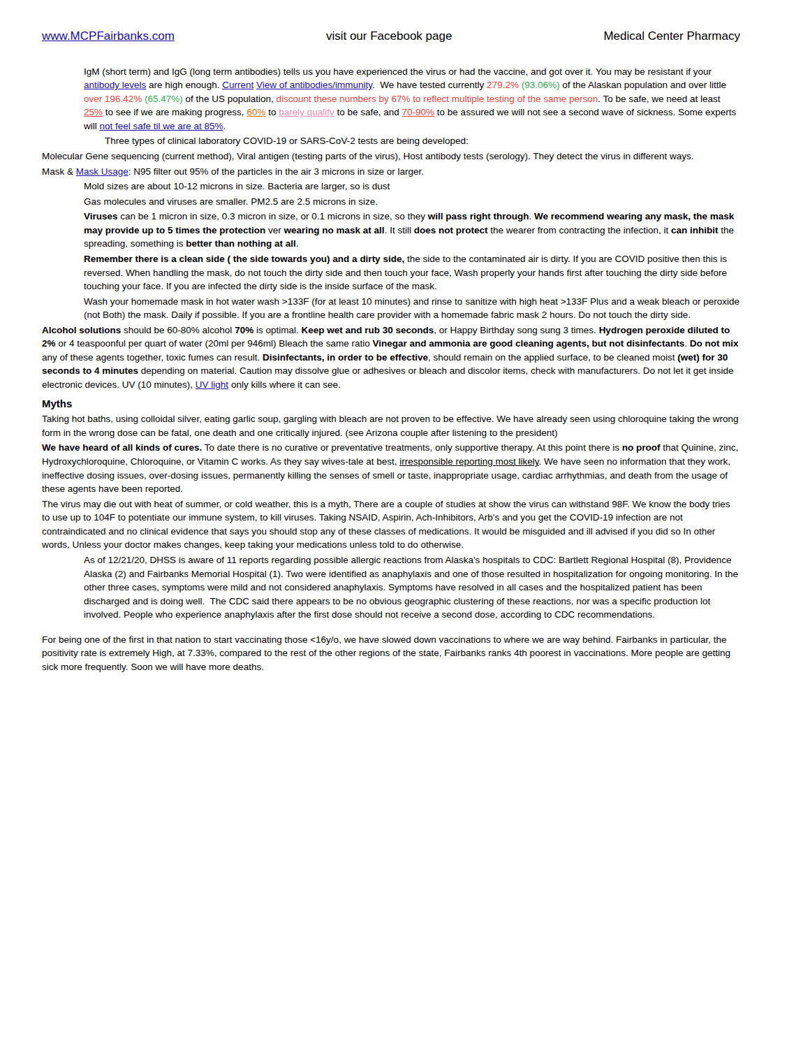www.MCPFairbanks.com
visit our Facebook page
Medical Center Pharmacy
IgM (short term) and IgG (long term antibodies) tells us you have experienced the virus or had the vaccine, and got over it. You may be resistant if your antibody levels are high enough. Current View of antibodies/immunity. We have tested currently 279.2% (93.06%) of the Alaskan population and over little over 196.42% (65.47%) of the US population, discount these numbers by 67% to reflect multiple testing of the same person. To be safe, we need at least 25% to see if we are making progress, 60% to barely qualify to be safe, and 70-90% to be assured we will not see a second wave of sickness. Some experts will not feel safe til we are at 85%.
Three types of clinical laboratory COVID-19 or SARS-CoV-2 tests are being developed:
Molecular Gene sequencing (current method), Viral antigen (testing parts of the virus), Host antibody tests (serology). They detect the virus in different ways.
Mask & Mask Usage: N95 filter out 95% of the particles in the air 3 microns in size or larger.
Mold sizes are about 10-12 microns in size. Bacteria are larger, so is dust
Gas molecules and viruses are smaller. PM2.5 are 2.5 microns in size.
Viruses can be 1 micron in size, 0.3 micron in size, or 0.1 microns in size, so they will pass right through. We recommend wearing any mask, the mask may provide up to 5 times the protection ver wearing no mask at all. It still does not protect the wearer from contracting the infection, it can inhibit the spreading, something is better than nothing at all.
Remember there is a clean side ( the side towards you) and a dirty side, the side to the contaminated air is dirty. If you are COVID positive then this is reversed. When handling the mask, do not touch the dirty side and then touch your face, Wash properly your hands first after touching the dirty side before touching your face. If you are infected the dirty side is the inside surface of the mask.
Wash your homemade mask in hot water wash >133F (for at least 10 minutes) and rinse to sanitize with high heat >133F Plus and a weak bleach or peroxide (not Both) the mask. Daily if possible. If you are a frontline health care provider with a homemade fabric mask 2 hours. Do not touch the dirty side.
Alcohol solutions should be 60-80% alcohol 70% is optimal. Keep wet and rub 30 seconds, or Happy Birthday song sung 3 times. Hydrogen peroxide diluted to 2% or 4 teaspoonful per quart of water (20ml per 946ml) Bleach the same ratio Vinegar and ammonia are good cleaning agents, but not disinfectants. Do not mix any of these agents together, toxic fumes can result. Disinfectants, in order to be effective, should remain on the applied surface, to be cleaned moist (wet) for 30 seconds to 4 minutes depending on material. Caution may dissolve glue or adhesives or bleach and discolor items, check with manufacturers. Do not let it get inside electronic devices. UV (10 minutes), UV light only kills where it can see.
Myths
Taking hot baths, using colloidal silver, eating garlic soup, gargling with bleach are not proven to be effective. We have already seen using chloroquine taking the wrong form in the wrong dose can be fatal, one death and one critically injured. (see Arizona couple after listening to the president)
We have heard of all kinds of cures. To date there is no curative or preventative treatments, only supportive therapy. At this point there is no proof that Quinine, zinc, Hydroxychloroquine, Chloroquine, or Vitamin C works. As they say wives-tale at best, irresponsible reporting most likely. We have seen no information that they work, ineffective dosing issues, over-dosing issues, permanently killing the senses of smell or taste, inappropriate usage, cardiac arrhythmias, and death from the usage of these agents have been reported.
The virus may die out with heat of summer, or cold weather, this is a myth, There are a couple of studies at show the virus can withstand 98F. We know the body tries to use up to 104F to potentiate our immune system, to kill viruses. Taking NSAID, Aspirin, Ach-Inhibitors, Arb's and you get the COVID-19 infection are not contraindicated and no clinical evidence that says you should stop any of these classes of medications. It would be misguided and ill advised if you did so In other words, Unless your doctor makes changes, keep taking your medications unless told to do otherwise.
As of 12/21/20, DHSS is aware of 11 reports regarding possible allergic reactions from Alaska's hospitals to CDC: Bartlett Regional Hospital (8), Providence Alaska (2) and Fairbanks Memorial Hospital (1). Two were identified as anaphylaxis and one of those resulted in hospitalization for ongoing monitoring. In the other three cases, symptoms were mild and not considered anaphylaxis. Symptoms have resolved in all cases and the hospitalized patient has been discharged and is doing well. The CDC said there appears to be no obvious geographic clustering of these reactions, nor was a specific production lot involved. People who experience anaphylaxis after the first dose should not receive a second dose, according to CDC recommendations.
For being one of the first in that nation to start vaccinating those <16y/o, we have slowed down vaccinations to where we are way behind. Fairbanks in particular, the positivity rate is extremely High, at 7.33%, compared to the rest of the other regions of the state, Fairbanks ranks 4th poorest in vaccinations. More people are getting sick more frequently. Soon we will have more deaths.